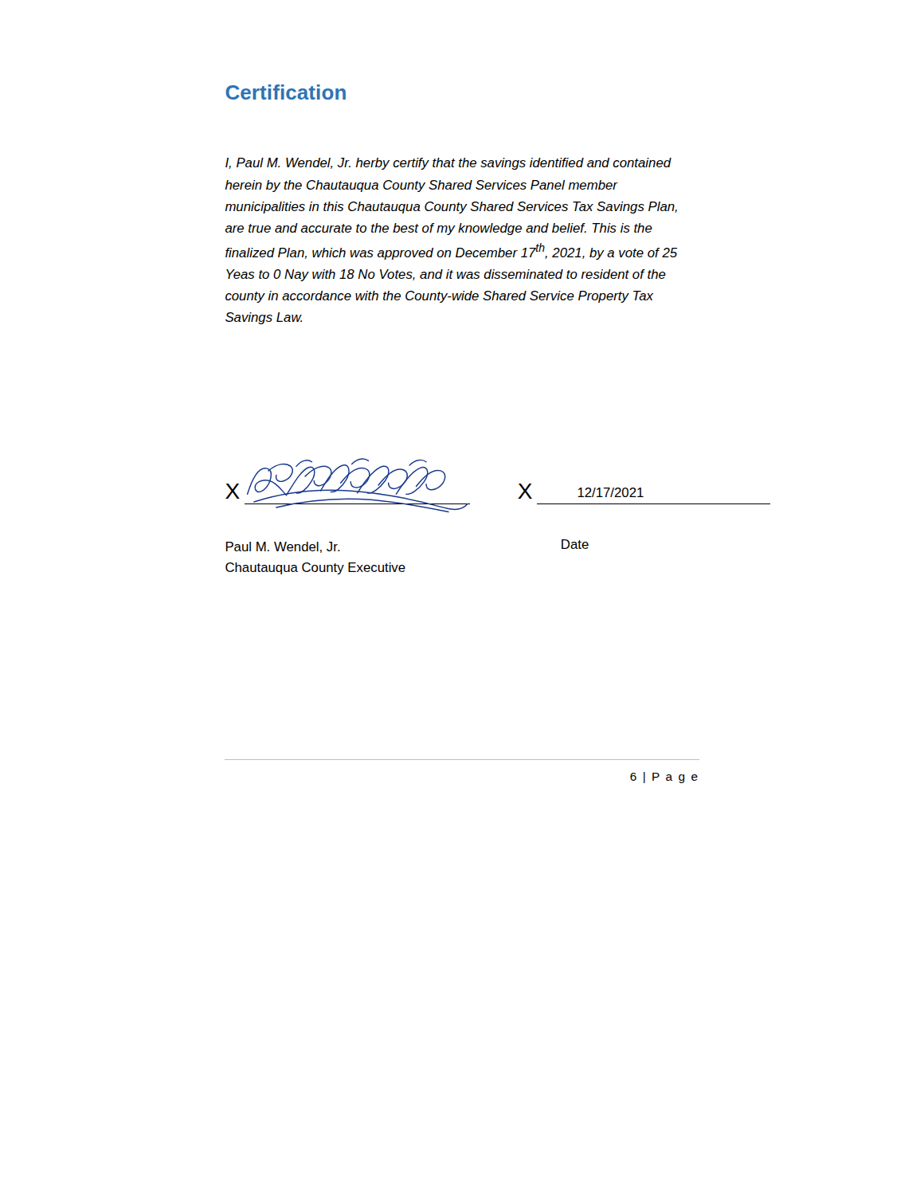Certification
I, Paul M. Wendel, Jr. herby certify that the savings identified and contained herein by the Chautauqua County Shared Services Panel member municipalities in this Chautauqua County Shared Services Tax Savings Plan, are true and accurate to the best of my knowledge and belief. This is the finalized Plan, which was approved on December 17th, 2021, by a vote of 25 Yeas to 0 Nay with 18 No Votes, and it was disseminated to resident of the county in accordance with the County-wide Shared Service Property Tax Savings Law.
X
X
12/17/2021
Paul M. Wendel, Jr.
Chautauqua County Executive
Date
6 | P a g e